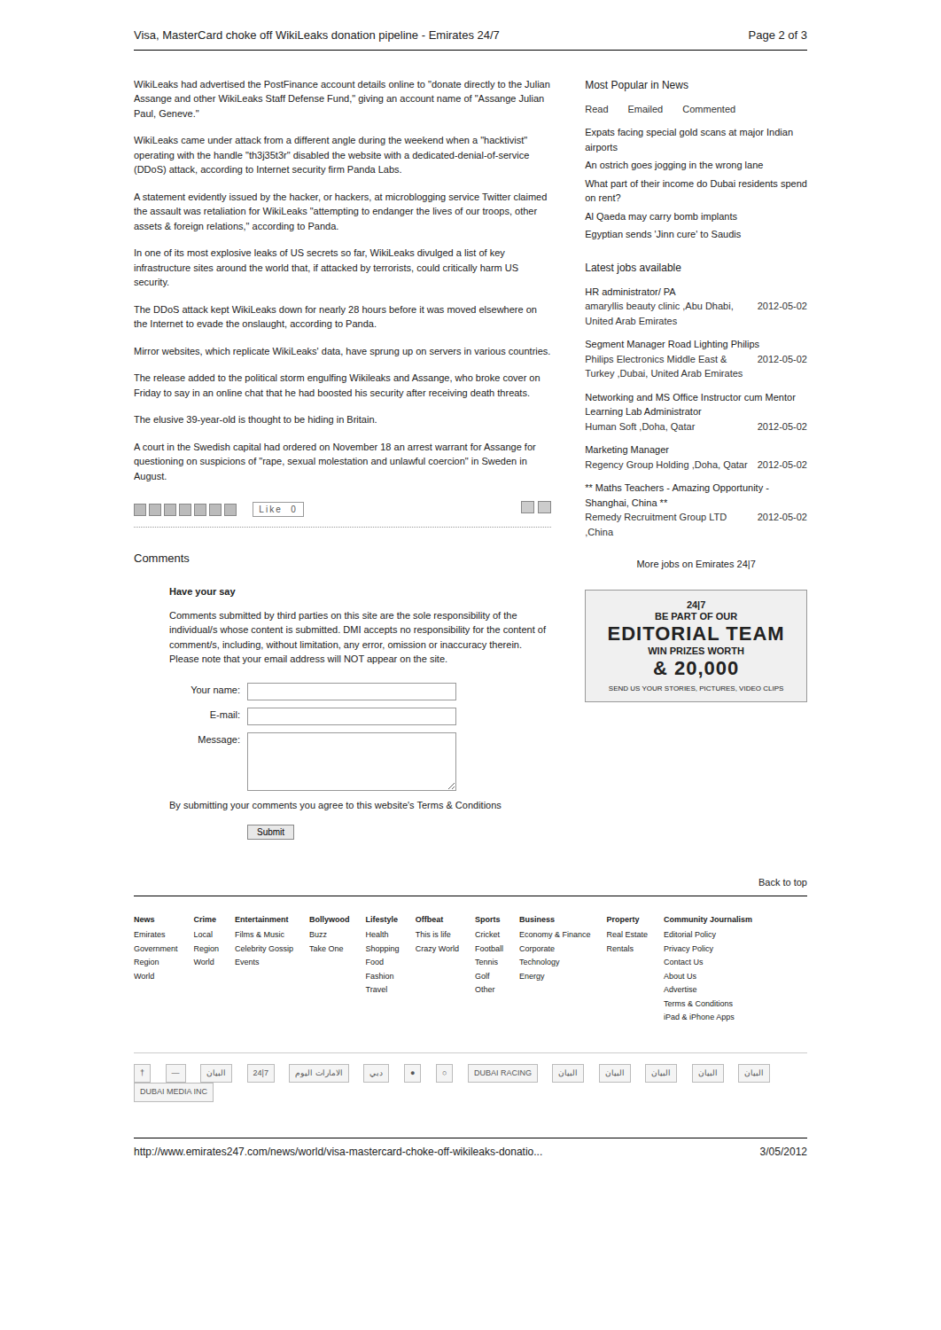Visa, MasterCard choke off WikiLeaks donation pipeline - Emirates 24/7
Page 2 of 3
WikiLeaks had advertised the PostFinance account details online to "donate directly to the Julian Assange and other WikiLeaks Staff Defense Fund," giving an account name of "Assange Julian Paul, Geneve."
WikiLeaks came under attack from a different angle during the weekend when a "hacktivist" operating with the handle "th3j35t3r" disabled the website with a dedicated-denial-of-service (DDoS) attack, according to Internet security firm Panda Labs.
A statement evidently issued by the hacker, or hackers, at microblogging service Twitter claimed the assault was retaliation for WikiLeaks "attempting to endanger the lives of our troops, other assets & foreign relations," according to Panda.
In one of its most explosive leaks of US secrets so far, WikiLeaks divulged a list of key infrastructure sites around the world that, if attacked by terrorists, could critically harm US security.
The DDoS attack kept WikiLeaks down for nearly 28 hours before it was moved elsewhere on the Internet to evade the onslaught, according to Panda.
Mirror websites, which replicate WikiLeaks' data, have sprung up on servers in various countries.
The release added to the political storm engulfing Wikileaks and Assange, who broke cover on Friday to say in an online chat that he had boosted his security after receiving death threats.
The elusive 39-year-old is thought to be hiding in Britain.
A court in the Swedish capital had ordered on November 18 an arrest warrant for Assange for questioning on suspicions of "rape, sexual molestation and unlawful coercion" in Sweden in August.
Like 0
Comments
Have your say
Comments submitted by third parties on this site are the sole responsibility of the individual/s whose content is submitted. DMI accepts no responsibility for the content of comment/s, including, without limitation, any error, omission or inaccuracy therein. Please note that your email address will NOT appear on the site.
Your name:
E-mail:
Message:
By submitting your comments you agree to this website's Terms & Conditions
Submit
Most Popular in News
Read Emailed Commented
Expats facing special gold scans at major Indian airports
An ostrich goes jogging in the wrong lane
What part of their income do Dubai residents spend on rent?
Al Qaeda may carry bomb implants
Egyptian sends 'Jinn cure' to Saudis
Latest jobs available
HR administrator/ PA 2012-05-02amaryllis beauty clinic ,Abu Dhabi, United Arab Emirates
Segment Manager Road Lighting Philips 2012-05-02 Philips Electronics Middle East & Turkey ,Dubai, United Arab Emirates
Networking and MS Office Instructor cum Mentor Learning Lab Administrator 2012-05-02 Human Soft ,Doha, Qatar
Marketing Manager 2012-05-02 Regency Group Holding ,Doha, Qatar
** Maths Teachers - Amazing Opportunity - Shanghai, China ** 2012-05-02 Remedy Recruitment Group LTD ,China
More jobs on Emirates 24|7
24|7
BE PART OF OUR
EDITORIAL TEAM
WIN PRIZES WORTH
& 20,000
SEND US YOUR STORIES, PICTURES, VIDEO CLIPS
Back to top
News
Emirates
Government
Region
World
Crime
Local
Region
World
Entertainment
Films & Music
Celebrity Gossip
Events
Bollywood
Buzz
Take One
Lifestyle
Health
Shopping
Food
Fashion
Travel
Offbeat
This is life
Crazy World
Sports
Cricket
Football
Tennis
Golf
Other
Business
Economy & Finance
Corporate
Technology
Energy
Property
Real Estate
Rentals
Community Journalism
Editorial Policy
Privacy Policy
Contact Us
About Us
Advertise
Terms & Conditions
iPad & iPhone Apps
† — البيان 24|7 الامارات اليوم دبي ● ○ DUBAI RACING البيان البيان البيان البيان البيان DUBAI MEDIA INC
http://www.emirates247.com/news/world/visa-mastercard-choke-off-wikileaks-donatio...
3/05/2012